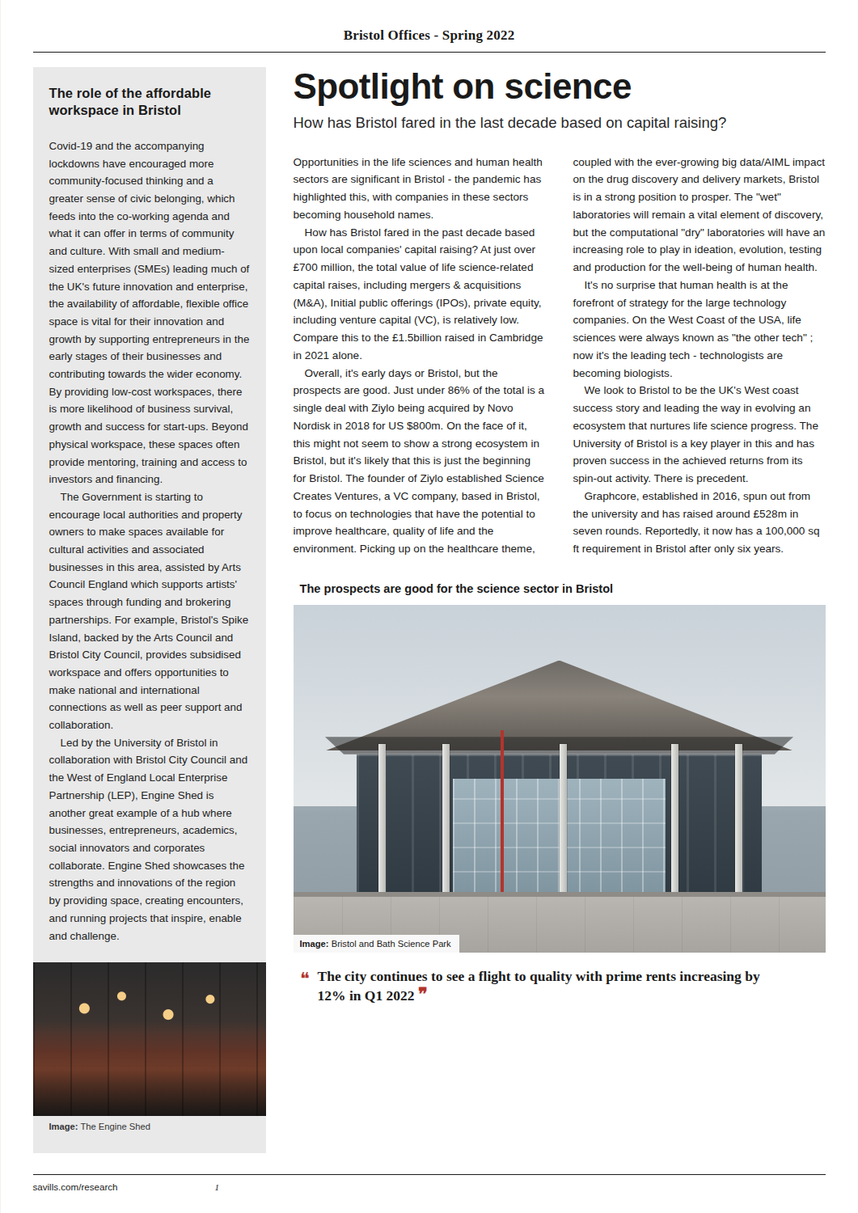Bristol Offices - Spring 2022
The role of the affordable workspace in Bristol
Covid-19 and the accompanying lockdowns have encouraged more community-focused thinking and a greater sense of civic belonging, which feeds into the co-working agenda and what it can offer in terms of community and culture. With small and medium-sized enterprises (SMEs) leading much of the UK's future innovation and enterprise, the availability of affordable, flexible office space is vital for their innovation and growth by supporting entrepreneurs in the early stages of their businesses and contributing towards the wider economy. By providing low-cost workspaces, there is more likelihood of business survival, growth and success for start-ups. Beyond physical workspace, these spaces often provide mentoring, training and access to investors and financing.
The Government is starting to encourage local authorities and property owners to make spaces available for cultural activities and associated businesses in this area, assisted by Arts Council England which supports artists' spaces through funding and brokering partnerships. For example, Bristol's Spike Island, backed by the Arts Council and Bristol City Council, provides subsidised workspace and offers opportunities to make national and international connections as well as peer support and collaboration.
Led by the University of Bristol in collaboration with Bristol City Council and the West of England Local Enterprise Partnership (LEP), Engine Shed is another great example of a hub where businesses, entrepreneurs, academics, social innovators and corporates collaborate. Engine Shed showcases the strengths and innovations of the region by providing space, creating encounters, and running projects that inspire, enable and challenge.
Image: The Engine Shed
Spotlight on science
How has Bristol fared in the last decade based on capital raising?
Opportunities in the life sciences and human health sectors are significant in Bristol - the pandemic has highlighted this, with companies in these sectors becoming household names.
How has Bristol fared in the past decade based upon local companies' capital raising? At just over £700 million, the total value of life science-related capital raises, including mergers & acquisitions (M&A), Initial public offerings (IPOs), private equity, including venture capital (VC), is relatively low. Compare this to the £1.5billion raised in Cambridge in 2021 alone.
Overall, it's early days or Bristol, but the prospects are good. Just under 86% of the total is a single deal with Ziylo being acquired by Novo Nordisk in 2018 for US $800m. On the face of it, this might not seem to show a strong ecosystem in Bristol, but it's likely that this is just the beginning for Bristol. The founder of Ziylo established Science Creates Ventures, a VC company, based in Bristol, to focus on technologies that have the potential to improve healthcare, quality of life and the environment. Picking up on the healthcare theme, coupled with the ever-growing big data/AIML impact on the drug discovery and delivery markets, Bristol is in a strong position to prosper. The "wet" laboratories will remain a vital element of discovery, but the computational "dry" laboratories will have an increasing role to play in ideation, evolution, testing and production for the well-being of human health.
It's no surprise that human health is at the forefront of strategy for the large technology companies. On the West Coast of the USA, life sciences were always known as "the other tech" ; now it's the leading tech - technologists are becoming biologists.
We look to Bristol to be the UK's West coast success story and leading the way in evolving an ecosystem that nurtures life science progress. The University of Bristol is a key player in this and has proven success in the achieved returns from its spin-out activity. There is precedent.
Graphcore, established in 2016, spun out from the university and has raised around £528m in seven rounds. Reportedly, it now has a 100,000 sq ft requirement in Bristol after only six years.
The prospects are good for the science sector in Bristol
Image: Bristol and Bath Science Park
❝
The city continues to see a flight to quality with prime rents increasing by 12% in Q1 2022 ❞
savills.com/research 1